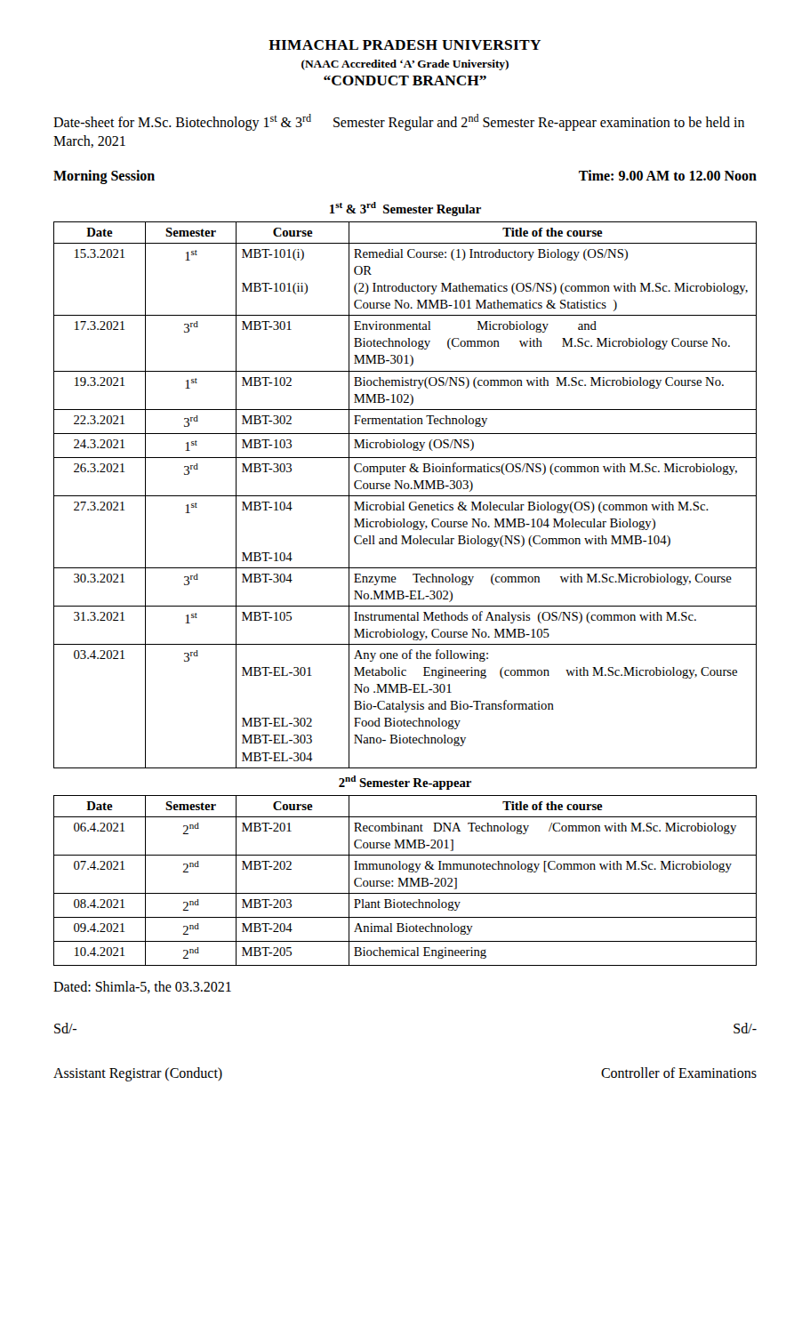HIMACHAL PRADESH UNIVERSITY
(NAAC Accredited ‘A’ Grade University)
“CONDUCT BRANCH”
Date-sheet for M.Sc. Biotechnology 1st & 3rd Semester Regular and 2nd Semester Re-appear examination to be held in March, 2021
Morning Session Time: 9.00 AM to 12.00 Noon
1 st & 3 rd Semester Regular
| Date | Semester | Course | Title of the course |
| --- | --- | --- | --- |
| 15.3.2021 | 1 st | MBT-101(i) MBT-101(ii) | Remedial Course: (1) Introductory Biology (OS/NS) OR (2) Introductory Mathematics (OS/NS) (common with M.Sc. Microbiology, Course No. MMB-101 Mathematics & Statistics ) |
| 17.3.2021 | 3 rd | MBT-301 | Environmental Microbiology and Biotechnology (Common with M.Sc. Microbiology Course No. MMB-301) |
| 19.3.2021 | 1 st | MBT-102 | Biochemistry(OS/NS) (common with M.Sc. Microbiology Course No. MMB-102) |
| 22.3.2021 | 3 rd | MBT-302 | Fermentation Technology |
| 24.3.2021 | 1 st | MBT-103 | Microbiology (OS/NS) |
| 26.3.2021 | 3 rd | MBT-303 | Computer & Bioinformatics(OS/NS) (common with M.Sc. Microbiology, Course No.MMB-303) |
| 27.3.2021 | 1 st | MBT-104 MBT-104 | Microbial Genetics & Molecular Biology(OS) (common with M.Sc. Microbiology, Course No. MMB-104 Molecular Biology) Cell and Molecular Biology(NS) (Common with MMB-104) |
| 30.3.2021 | 3 rd | MBT-304 | Enzyme Technology (common with M.Sc.Microbiology, Course No.MMB-EL-302) |
| 31.3.2021 | 1 st | MBT-105 | Instrumental Methods of Analysis (OS/NS) (common with M.Sc. Microbiology, Course No. MMB-105 |
| 03.4.2021 | 3 rd | MBT-EL-301 MBT-EL-302 MBT-EL-303 MBT-EL-304 | Any one of the following: Metabolic Engineering (common with M.Sc.Microbiology, Course No .MMB-EL-301 Bio-Catalysis and Bio-Transformation Food Biotechnology Nano- Biotechnology |
2 nd Semester Re-appear
| Date | Semester | Course | Title of the course |
| --- | --- | --- | --- |
| 06.4.2021 | 2 nd | MBT-201 | Recombinant DNA Technology /Common with M.Sc. Microbiology Course MMB-201] |
| 07.4.2021 | 2 nd | MBT-202 | Immunology & Immunotechnology [Common with M.Sc. Microbiology Course: MMB-202] |
| 08.4.2021 | 2 nd | MBT-203 | Plant Biotechnology |
| 09.4.2021 | 2 nd | MBT-204 | Animal Biotechnology |
| 10.4.2021 | 2 nd | MBT-205 | Biochemical Engineering |
Dated: Shimla-5, the 03.3.2021
Sd/-
Assistant Registrar (Conduct)
Sd/-
Controller of Examinations